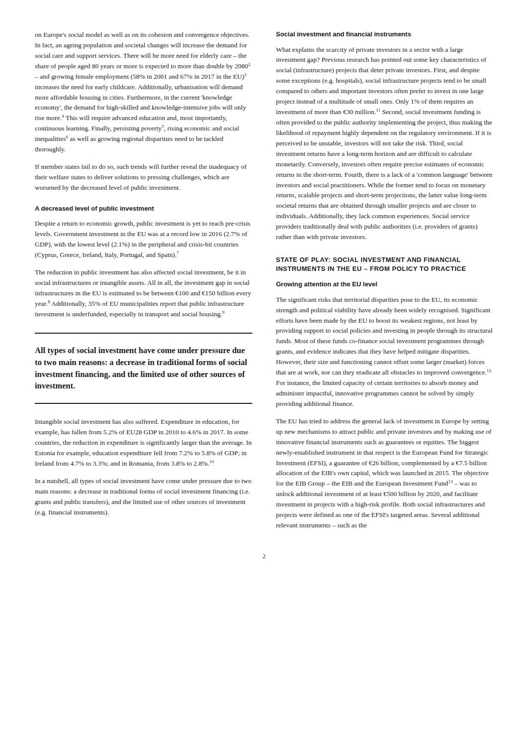on Europe's social model as well as on its cohesion and convergence objectives. In fact, an ageing population and societal changes will increase the demand for social care and support services. There will be more need for elderly care – the share of people aged 80 years or more is expected to more than double by 20802 – and growing female employment (58% in 2001 and 67% in 2017 in the EU)3 increases the need for early childcare. Additionally, urbanisation will demand more affordable housing in cities. Furthermore, in the current 'knowledge economy', the demand for high-skilled and knowledge-intensive jobs will only rise more.4 This will require advanced education and, most importantly, continuous learning. Finally, persisting poverty5, rising economic and social inequalities6 as well as growing regional disparities need to be tackled thoroughly.
If member states fail to do so, such trends will further reveal the inadequacy of their welfare states to deliver solutions to pressing challenges, which are worsened by the decreased level of public investment.
A decreased level of public investment
Despite a return to economic growth, public investment is yet to reach pre-crisis levels. Government investment in the EU was at a record low in 2016 (2.7% of GDP), with the lowest level (2.1%) in the peripheral and crisis-hit countries (Cyprus, Greece, Ireland, Italy, Portugal, and Spain).7
The reduction in public investment has also affected social investment, be it in social infrastructures or intangible assets. All in all, the investment gap in social infrastructures in the EU is estimated to be between €100 and €150 billion every year.8 Additionally, 35% of EU municipalities report that public infrastructure investment is underfunded, especially in transport and social housing.9
All types of social investment have come under pressure due to two main reasons: a decrease in traditional forms of social investment financing, and the limited use of other sources of investment.
Intangible social investment has also suffered. Expenditure in education, for example, has fallen from 5.2% of EU28 GDP in 2010 to 4.6% in 2017. In some countries, the reduction in expenditure is significantly larger than the average. In Estonia for example, education expenditure fell from 7.2% to 5.8% of GDP; in Ireland from 4.7% to 3.3%; and in Romania, from 3.8% to 2.8%.10
In a nutshell, all types of social investment have come under pressure due to two main reasons: a decrease in traditional forms of social investment financing (i.e. grants and public transfers), and the limited use of other sources of investment (e.g. financial instruments).
Social investment and financial instruments
What explains the scarcity of private investors in a sector with a large investment gap? Previous research has pointed out some key characteristics of social (infrastructure) projects that deter private investors. First, and despite some exceptions (e.g. hospitals), social infrastructure projects tend to be small compared to others and important investors often prefer to invest in one large project instead of a multitude of small ones. Only 1% of them requires an investment of more than €30 million.11 Second, social investment funding is often provided to the public authority implementing the project, thus making the likelihood of repayment highly dependent on the regulatory environment. If it is perceived to be unstable, investors will not take the risk. Third, social investment returns have a long-term horizon and are difficult to calculate monetarily. Conversely, investors often require precise estimates of economic returns in the short-term. Fourth, there is a lack of a 'common language' between investors and social practitioners. While the former tend to focus on monetary returns, scalable projects and short-term projections, the latter value long-term societal returns that are obtained through smaller projects and are closer to individuals. Additionally, they lack common experiences. Social service providers traditionally deal with public authorities (i.e. providers of grants) rather than with private investors.
State of play: social investment and financial instruments in the EU – from policy to practice
Growing attention at the EU level
The significant risks that territorial disparities pose to the EU, its economic strength and political viability have already been widely recognised. Significant efforts have been made by the EU to boost its weakest regions, not least by providing support to social policies and investing in people through its structural funds. Most of these funds co-finance social investment programmes through grants, and evidence indicates that they have helped mitigate disparities. However, their size and functioning cannot offset some larger (market) forces that are at work, nor can they eradicate all obstacles to improved convergence.12 For instance, the limited capacity of certain territories to absorb money and administer impactful, innovative programmes cannot be solved by simply providing additional finance.
The EU has tried to address the general lack of investment in Europe by setting up new mechanisms to attract public and private investors and by making use of innovative financial instruments such as guarantees or equities. The biggest newly-established instrument in that respect is the European Fund for Strategic Investment (EFSI), a guarantee of €26 billion, complemented by a €7.5 billion allocation of the EIB's own capital, which was launched in 2015. The objective for the EIB Group – the EIB and the European Investment Fund13 – was to unlock additional investment of at least €500 billion by 2020, and facilitate investment in projects with a high-risk profile. Both social infrastructures and projects were defined as one of the EFSI's targeted areas. Several additional relevant instruments – such as the
2